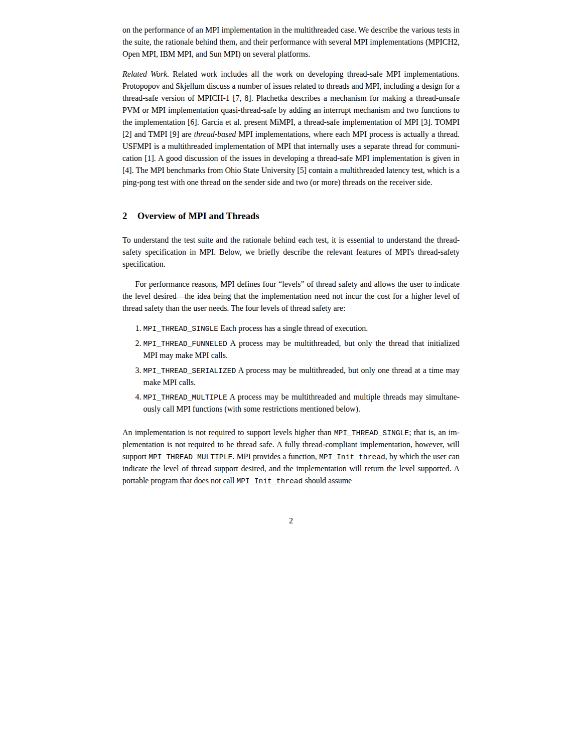on the performance of an MPI implementation in the multithreaded case. We describe the various tests in the suite, the rationale behind them, and their performance with several MPI implementations (MPICH2, Open MPI, IBM MPI, and Sun MPI) on several platforms.
Related Work. Related work includes all the work on developing thread-safe MPI implementations. Protopopov and Skjellum discuss a number of issues related to threads and MPI, including a design for a thread-safe version of MPICH-1 [7, 8]. Plachetka describes a mechanism for making a thread-unsafe PVM or MPI implementation quasi-thread-safe by adding an interrupt mechanism and two functions to the implementation [6]. García et al. present MiMPI, a thread-safe implementation of MPI [3]. TOMPI [2] and TMPI [9] are thread-based MPI implementations, where each MPI process is actually a thread. USFMPI is a multithreaded implementation of MPI that internally uses a separate thread for communication [1]. A good discussion of the issues in developing a thread-safe MPI implementation is given in [4]. The MPI benchmarks from Ohio State University [5] contain a multithreaded latency test, which is a ping-pong test with one thread on the sender side and two (or more) threads on the receiver side.
2 Overview of MPI and Threads
To understand the test suite and the rationale behind each test, it is essential to understand the thread-safety specification in MPI. Below, we briefly describe the relevant features of MPI's thread-safety specification.
For performance reasons, MPI defines four “levels” of thread safety and allows the user to indicate the level desired—the idea being that the implementation need not incur the cost for a higher level of thread safety than the user needs. The four levels of thread safety are:
MPI_THREAD_SINGLE Each process has a single thread of execution.
MPI_THREAD_FUNNELED A process may be multithreaded, but only the thread that initialized MPI may make MPI calls.
MPI_THREAD_SERIALIZED A process may be multithreaded, but only one thread at a time may make MPI calls.
MPI_THREAD_MULTIPLE A process may be multithreaded and multiple threads may simultaneously call MPI functions (with some restrictions mentioned below).
An implementation is not required to support levels higher than MPI_THREAD_SINGLE; that is, an implementation is not required to be thread safe. A fully thread-compliant implementation, however, will support MPI_THREAD_MULTIPLE. MPI provides a function, MPI_Init_thread, by which the user can indicate the level of thread support desired, and the implementation will return the level supported. A portable program that does not call MPI_Init_thread should assume
2